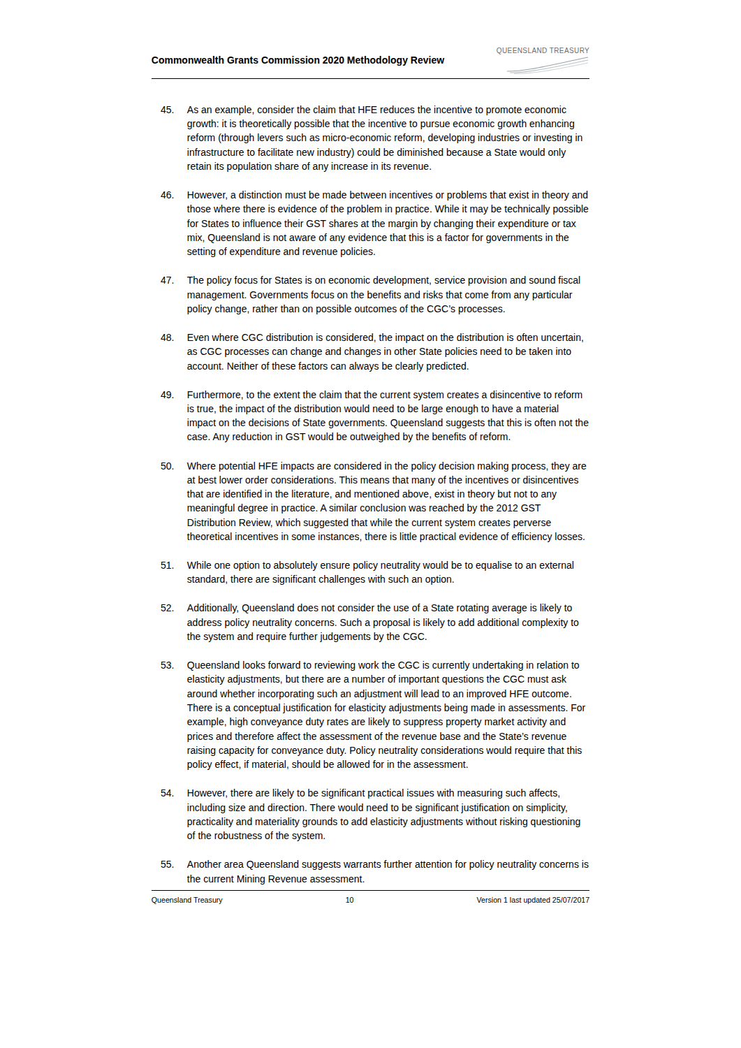Commonwealth Grants Commission 2020 Methodology Review
QUEENSLAND TREASURY
As an example, consider the claim that HFE reduces the incentive to promote economic growth: it is theoretically possible that the incentive to pursue economic growth enhancing reform (through levers such as micro-economic reform, developing industries or investing in infrastructure to facilitate new industry) could be diminished because a State would only retain its population share of any increase in its revenue.
However, a distinction must be made between incentives or problems that exist in theory and those where there is evidence of the problem in practice. While it may be technically possible for States to influence their GST shares at the margin by changing their expenditure or tax mix, Queensland is not aware of any evidence that this is a factor for governments in the setting of expenditure and revenue policies.
The policy focus for States is on economic development, service provision and sound fiscal management. Governments focus on the benefits and risks that come from any particular policy change, rather than on possible outcomes of the CGC’s processes.
Even where CGC distribution is considered, the impact on the distribution is often uncertain, as CGC processes can change and changes in other State policies need to be taken into account. Neither of these factors can always be clearly predicted.
Furthermore, to the extent the claim that the current system creates a disincentive to reform is true, the impact of the distribution would need to be large enough to have a material impact on the decisions of State governments. Queensland suggests that this is often not the case. Any reduction in GST would be outweighed by the benefits of reform.
Where potential HFE impacts are considered in the policy decision making process, they are at best lower order considerations. This means that many of the incentives or disincentives that are identified in the literature, and mentioned above, exist in theory but not to any meaningful degree in practice. A similar conclusion was reached by the 2012 GST Distribution Review, which suggested that while the current system creates perverse theoretical incentives in some instances, there is little practical evidence of efficiency losses.
While one option to absolutely ensure policy neutrality would be to equalise to an external standard, there are significant challenges with such an option.
Additionally, Queensland does not consider the use of a State rotating average is likely to address policy neutrality concerns. Such a proposal is likely to add additional complexity to the system and require further judgements by the CGC.
Queensland looks forward to reviewing work the CGC is currently undertaking in relation to elasticity adjustments, but there are a number of important questions the CGC must ask around whether incorporating such an adjustment will lead to an improved HFE outcome. There is a conceptual justification for elasticity adjustments being made in assessments. For example, high conveyance duty rates are likely to suppress property market activity and prices and therefore affect the assessment of the revenue base and the State’s revenue raising capacity for conveyance duty. Policy neutrality considerations would require that this policy effect, if material, should be allowed for in the assessment.
However, there are likely to be significant practical issues with measuring such affects, including size and direction. There would need to be significant justification on simplicity, practicality and materiality grounds to add elasticity adjustments without risking questioning of the robustness of the system.
Another area Queensland suggests warrants further attention for policy neutrality concerns is the current Mining Revenue assessment.
Queensland Treasury
10
Version 1 last updated 25/07/2017